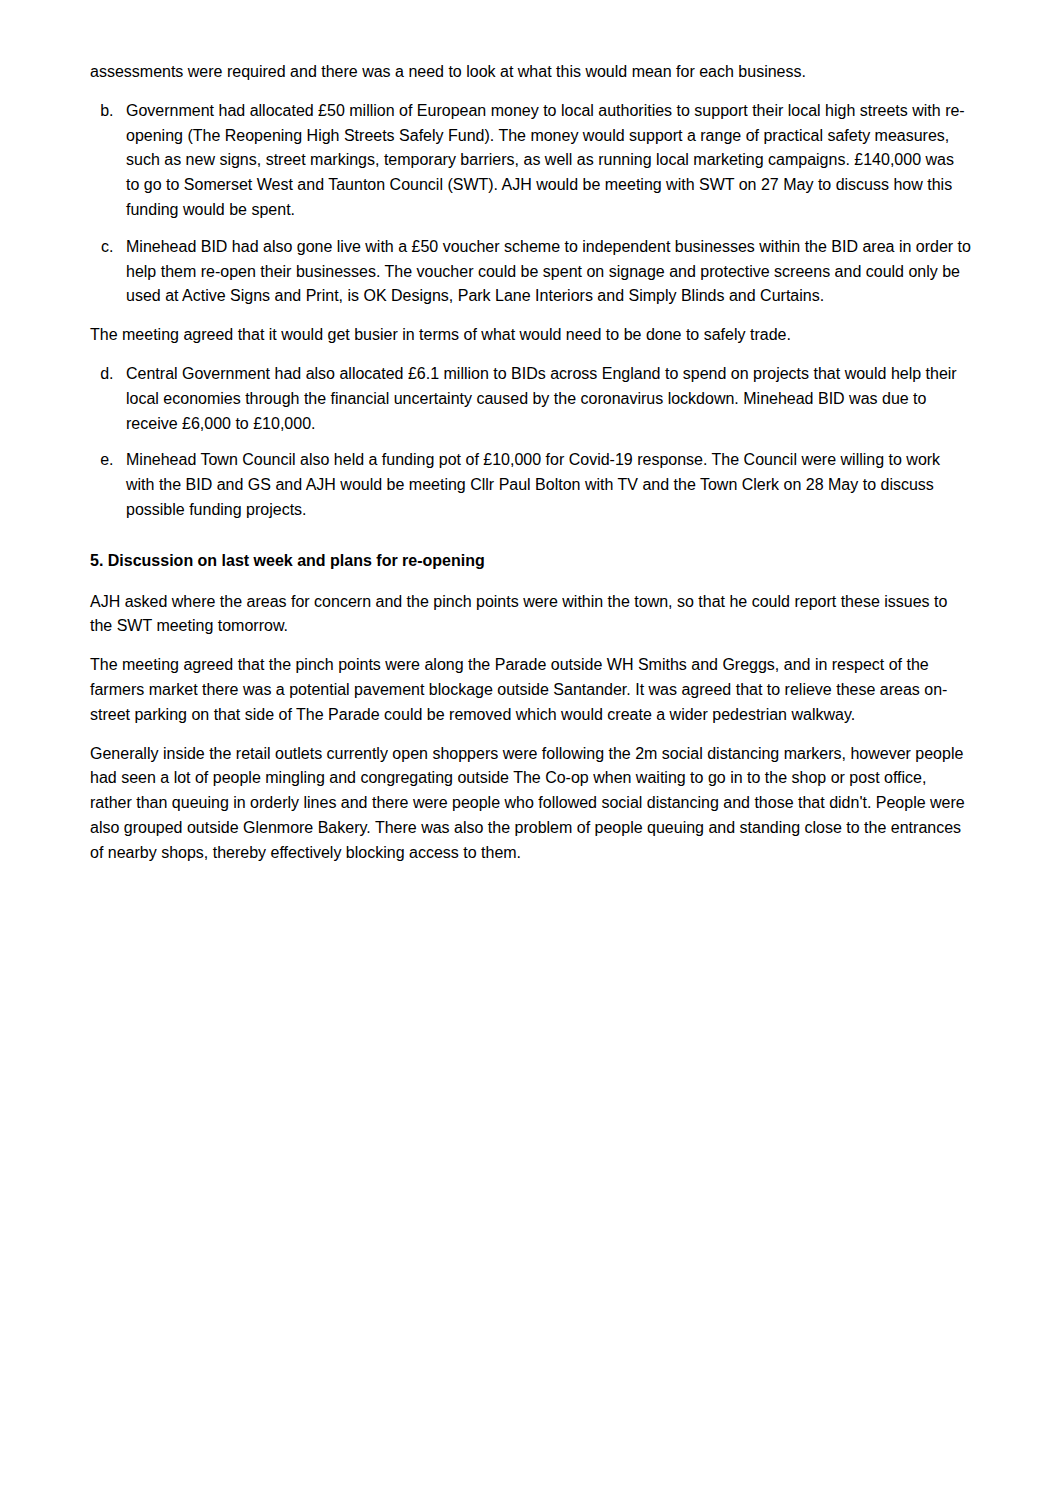assessments were required and there was a need to look at what this would mean for each business.
Government had allocated £50 million of European money to local authorities to support their local high streets with re-opening (The Reopening High Streets Safely Fund). The money would support a range of practical safety measures, such as new signs, street markings, temporary barriers, as well as running local marketing campaigns. £140,000 was to go to Somerset West and Taunton Council (SWT). AJH would be meeting with SWT on 27 May to discuss how this funding would be spent.
Minehead BID had also gone live with a £50 voucher scheme to independent businesses within the BID area in order to help them re-open their businesses. The voucher could be spent on signage and protective screens and could only be used at Active Signs and Print, is OK Designs, Park Lane Interiors and Simply Blinds and Curtains.
The meeting agreed that it would get busier in terms of what would need to be done to safely trade.
Central Government had also allocated £6.1 million to BIDs across England to spend on projects that would help their local economies through the financial uncertainty caused by the coronavirus lockdown. Minehead BID was due to receive £6,000 to £10,000.
Minehead Town Council also held a funding pot of £10,000 for Covid-19 response. The Council were willing to work with the BID and GS and AJH would be meeting Cllr Paul Bolton with TV and the Town Clerk on 28 May to discuss possible funding projects.
5. Discussion on last week and plans for re-opening
AJH asked where the areas for concern and the pinch points were within the town, so that he could report these issues to the SWT meeting tomorrow.
The meeting agreed that the pinch points were along the Parade outside WH Smiths and Greggs, and in respect of the farmers market there was a potential pavement blockage outside Santander. It was agreed that to relieve these areas on-street parking on that side of The Parade could be removed which would create a wider pedestrian walkway.
Generally inside the retail outlets currently open shoppers were following the 2m social distancing markers, however people had seen a lot of people mingling and congregating outside The Co-op when waiting to go in to the shop or post office, rather than queuing in orderly lines and there were people who followed social distancing and those that didn't. People were also grouped outside Glenmore Bakery. There was also the problem of people queuing and standing close to the entrances of nearby shops, thereby effectively blocking access to them.